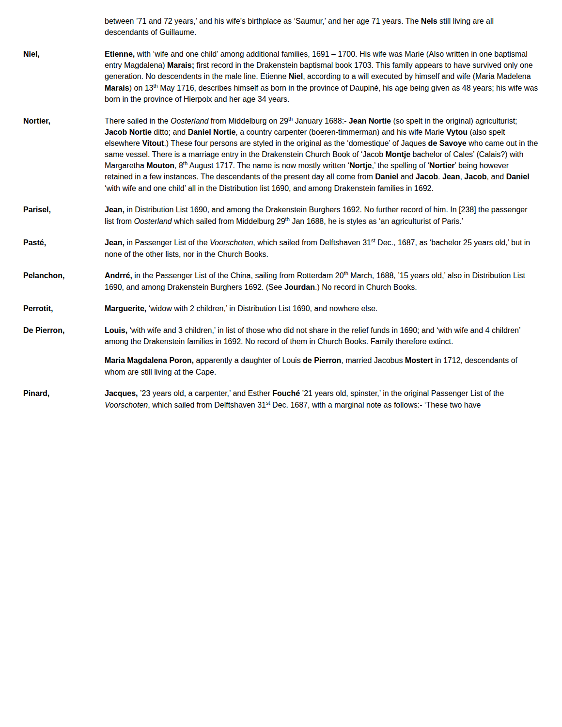between ’71 and 72 years,’ and his wife’s birthplace as ‘Saumur,’ and her age 71 years. The Nels still living are all descendants of Guillaume.
| Niel, | Etienne, with ‘wife and one child’ among additional families, 1691 – 1700. His wife was Marie (Also written in one baptismal entry Magdalena) Marais; first record in the Drakenstein baptismal book 1703. This family appears to have survived only one generation. No descendents in the male line. Etienne Niel , according to a will executed by himself and wife (Maria Madelena Marais ) on 13 th May 1716, describes himself as born in the province of Daupiné, his age being given as 48 years; his wife was born in the province of Hierpoix and her age 34 years. |
| Nortier, | There sailed in the Oosterland from Middelburg on 29 th January 1688:- Jean Nortie (so spelt in the original) agriculturist; Jacob Nortie ditto; and Daniel Nortie , a country carpenter (boeren-timmerman) and his wife Marie Vytou (also spelt elsewhere Vitout .) These four persons are styled in the original as the ‘domestique’ of Jaques de Savoye who came out in the same vessel. There is a marriage entry in the Drakenstein Church Book of ‘Jacob Montje bachelor of Cales’ (Calais?) with Margaretha Mouton , 8 th August 1717. The name is now mostly written ‘ Nortje ,’ the spelling of ‘ Nortier ’ being however retained in a few instances. The descendants of the present day all come from Daniel and Jacob . Jean , Jacob , and Daniel ‘with wife and one child’ all in the Distribution list 1690, and among Drakenstein families in 1692. |
| Parisel, | Jean, in Distribution List 1690, and among the Drakenstein Burghers 1692. No further record of him. In [238] the passenger list from Oosterland which sailed from Middelburg 29 th Jan 1688, he is styles as ‘an agriculturist of Paris.’ |
| Pasté, | Jean, in Passenger List of the Voorschoten , which sailed from Delftshaven 31 st Dec., 1687, as ‘bachelor 25 years old,’ but in none of the other lists, nor in the Church Books. |
| Pelanchon, | Andrré, in the Passenger List of the China, sailing from Rotterdam 20 th March, 1688, ’15 years old,’ also in Distribution List 1690, and among Drakenstein Burghers 1692. (See Jourdan .) No record in Church Books. |
| Perrotit, | Marguerite, ‘widow with 2 children,’ in Distribution List 1690, and nowhere else. |
| De Pierron, | Louis, ‘with wife and 3 children,’ in list of those who did not share in the relief funds in 1690; and ‘with wife and 4 children’ among the Drakenstein families in 1692. No record of them in Church Books. Family therefore extinct. Maria Magdalena Poron, apparently a daughter of Louis de Pierron , married Jacobus Mostert in 1712, descendants of whom are still living at the Cape. |
| Pinard, | Jacques, ’23 years old, a carpenter,’ and Esther Fouché ’21 years old, spinster,’ in the original Passenger List of the Voorschoten , which sailed from Delftshaven 31 st Dec. 1687, with a marginal note as follows:- ‘These two have |